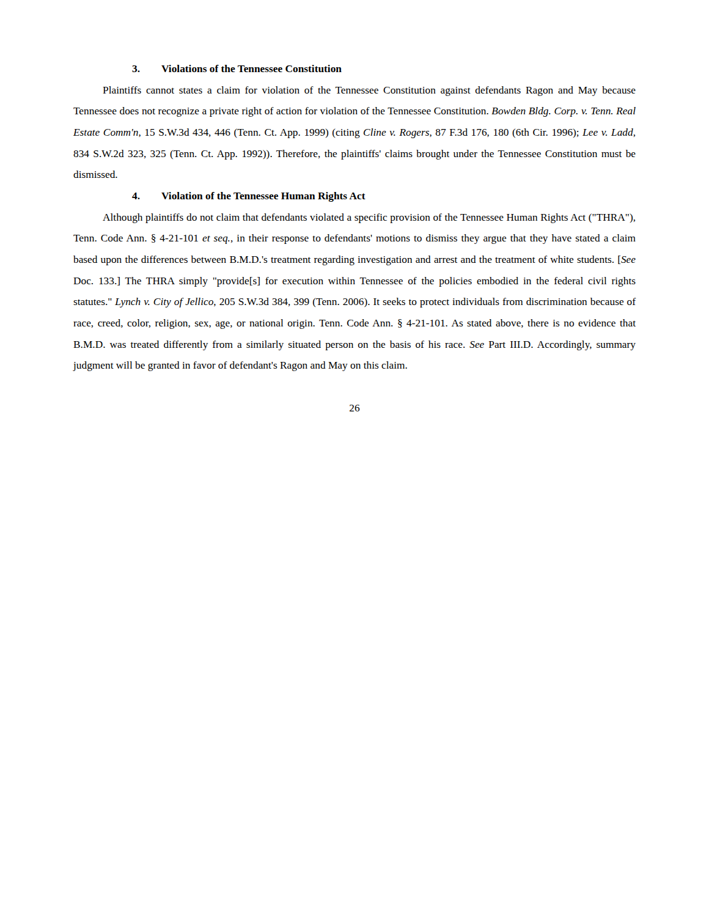3. Violations of the Tennessee Constitution
Plaintiffs cannot states a claim for violation of the Tennessee Constitution against defendants Ragon and May because Tennessee does not recognize a private right of action for violation of the Tennessee Constitution. Bowden Bldg. Corp. v. Tenn. Real Estate Comm'n, 15 S.W.3d 434, 446 (Tenn. Ct. App. 1999) (citing Cline v. Rogers, 87 F.3d 176, 180 (6th Cir. 1996); Lee v. Ladd, 834 S.W.2d 323, 325 (Tenn. Ct. App. 1992)). Therefore, the plaintiffs' claims brought under the Tennessee Constitution must be dismissed.
4. Violation of the Tennessee Human Rights Act
Although plaintiffs do not claim that defendants violated a specific provision of the Tennessee Human Rights Act ("THRA"), Tenn. Code Ann. § 4-21-101 et seq., in their response to defendants' motions to dismiss they argue that they have stated a claim based upon the differences between B.M.D.'s treatment regarding investigation and arrest and the treatment of white students. [See Doc. 133.] The THRA simply "provide[s] for execution within Tennessee of the policies embodied in the federal civil rights statutes." Lynch v. City of Jellico, 205 S.W.3d 384, 399 (Tenn. 2006). It seeks to protect individuals from discrimination because of race, creed, color, religion, sex, age, or national origin. Tenn. Code Ann. § 4-21-101. As stated above, there is no evidence that B.M.D. was treated differently from a similarly situated person on the basis of his race. See Part III.D. Accordingly, summary judgment will be granted in favor of defendant's Ragon and May on this claim.
26